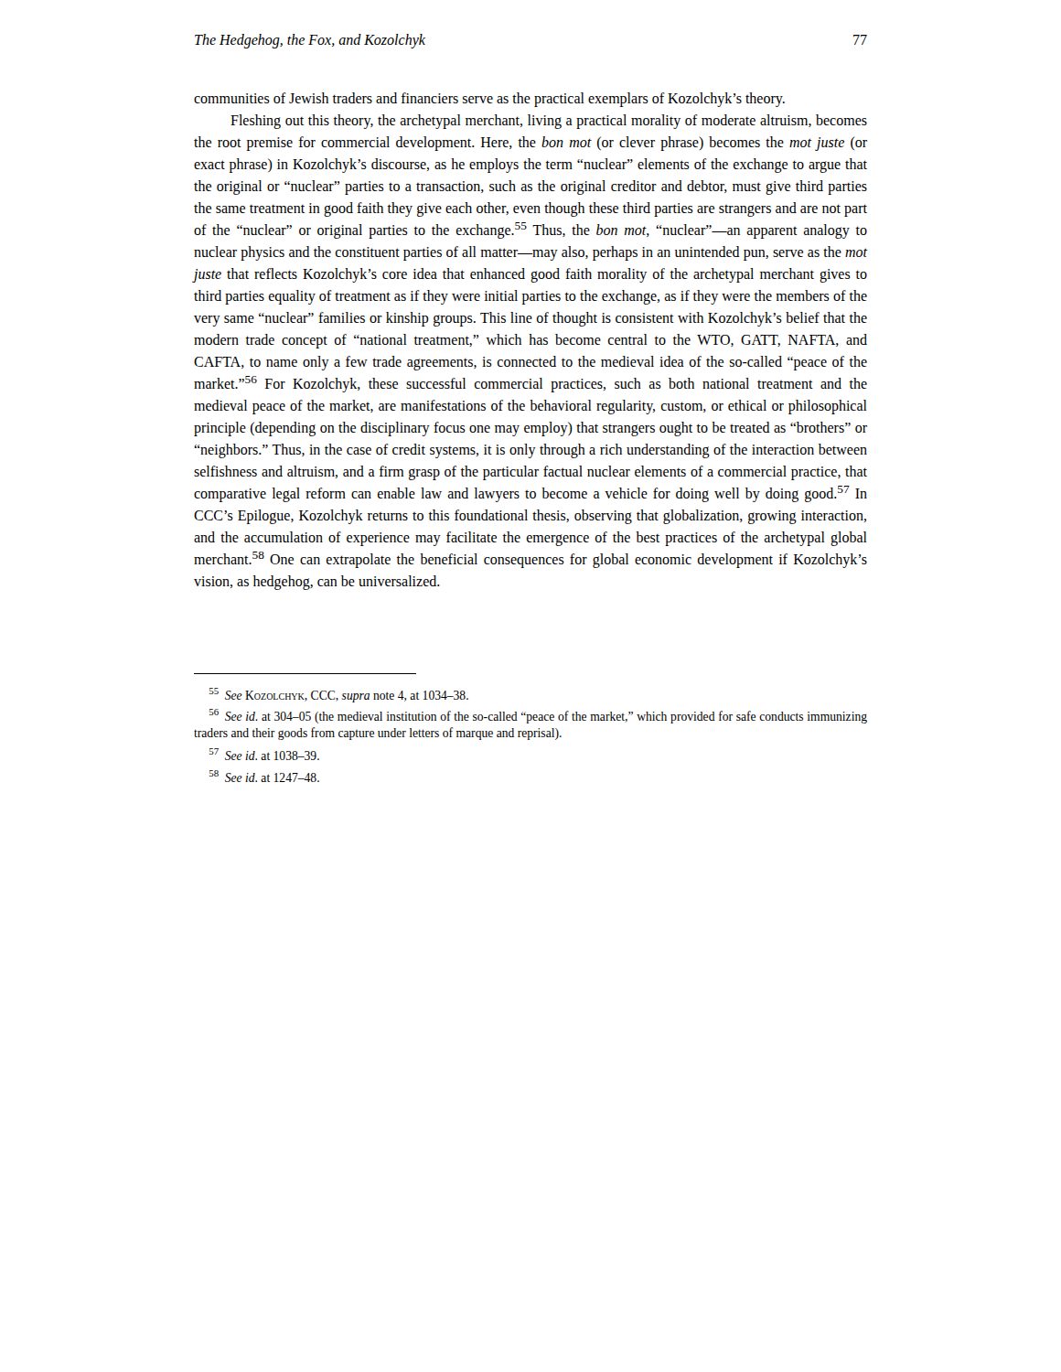The Hedgehog, the Fox, and Kozolchyk 77
communities of Jewish traders and financiers serve as the practical exemplars of Kozolchyk’s theory.
Fleshing out this theory, the archetypal merchant, living a practical morality of moderate altruism, becomes the root premise for commercial development. Here, the bon mot (or clever phrase) becomes the mot juste (or exact phrase) in Kozolchyk’s discourse, as he employs the term “nuclear” elements of the exchange to argue that the original or “nuclear” parties to a transaction, such as the original creditor and debtor, must give third parties the same treatment in good faith they give each other, even though these third parties are strangers and are not part of the “nuclear” or original parties to the exchange.55 Thus, the bon mot, “nuclear”—an apparent analogy to nuclear physics and the constituent parties of all matter—may also, perhaps in an unintended pun, serve as the mot juste that reflects Kozolchyk’s core idea that enhanced good faith morality of the archetypal merchant gives to third parties equality of treatment as if they were initial parties to the exchange, as if they were the members of the very same “nuclear” families or kinship groups. This line of thought is consistent with Kozolchyk’s belief that the modern trade concept of “national treatment,” which has become central to the WTO, GATT, NAFTA, and CAFTA, to name only a few trade agreements, is connected to the medieval idea of the so-called “peace of the market.”56 For Kozolchyk, these successful commercial practices, such as both national treatment and the medieval peace of the market, are manifestations of the behavioral regularity, custom, or ethical or philosophical principle (depending on the disciplinary focus one may employ) that strangers ought to be treated as “brothers” or “neighbors.” Thus, in the case of credit systems, it is only through a rich understanding of the interaction between selfishness and altruism, and a firm grasp of the particular factual nuclear elements of a commercial practice, that comparative legal reform can enable law and lawyers to become a vehicle for doing well by doing good.57 In CCC’s Epilogue, Kozolchyk returns to this foundational thesis, observing that globalization, growing interaction, and the accumulation of experience may facilitate the emergence of the best practices of the archetypal global merchant.58 One can extrapolate the beneficial consequences for global economic development if Kozolchyk’s vision, as hedgehog, can be universalized.
55 See Kozolchyk, CCC, supra note 4, at 1034–38.
56 See id. at 304–05 (the medieval institution of the so-called “peace of the market,” which provided for safe conducts immunizing traders and their goods from capture under letters of marque and reprisal).
57 See id. at 1038–39.
58 See id. at 1247–48.